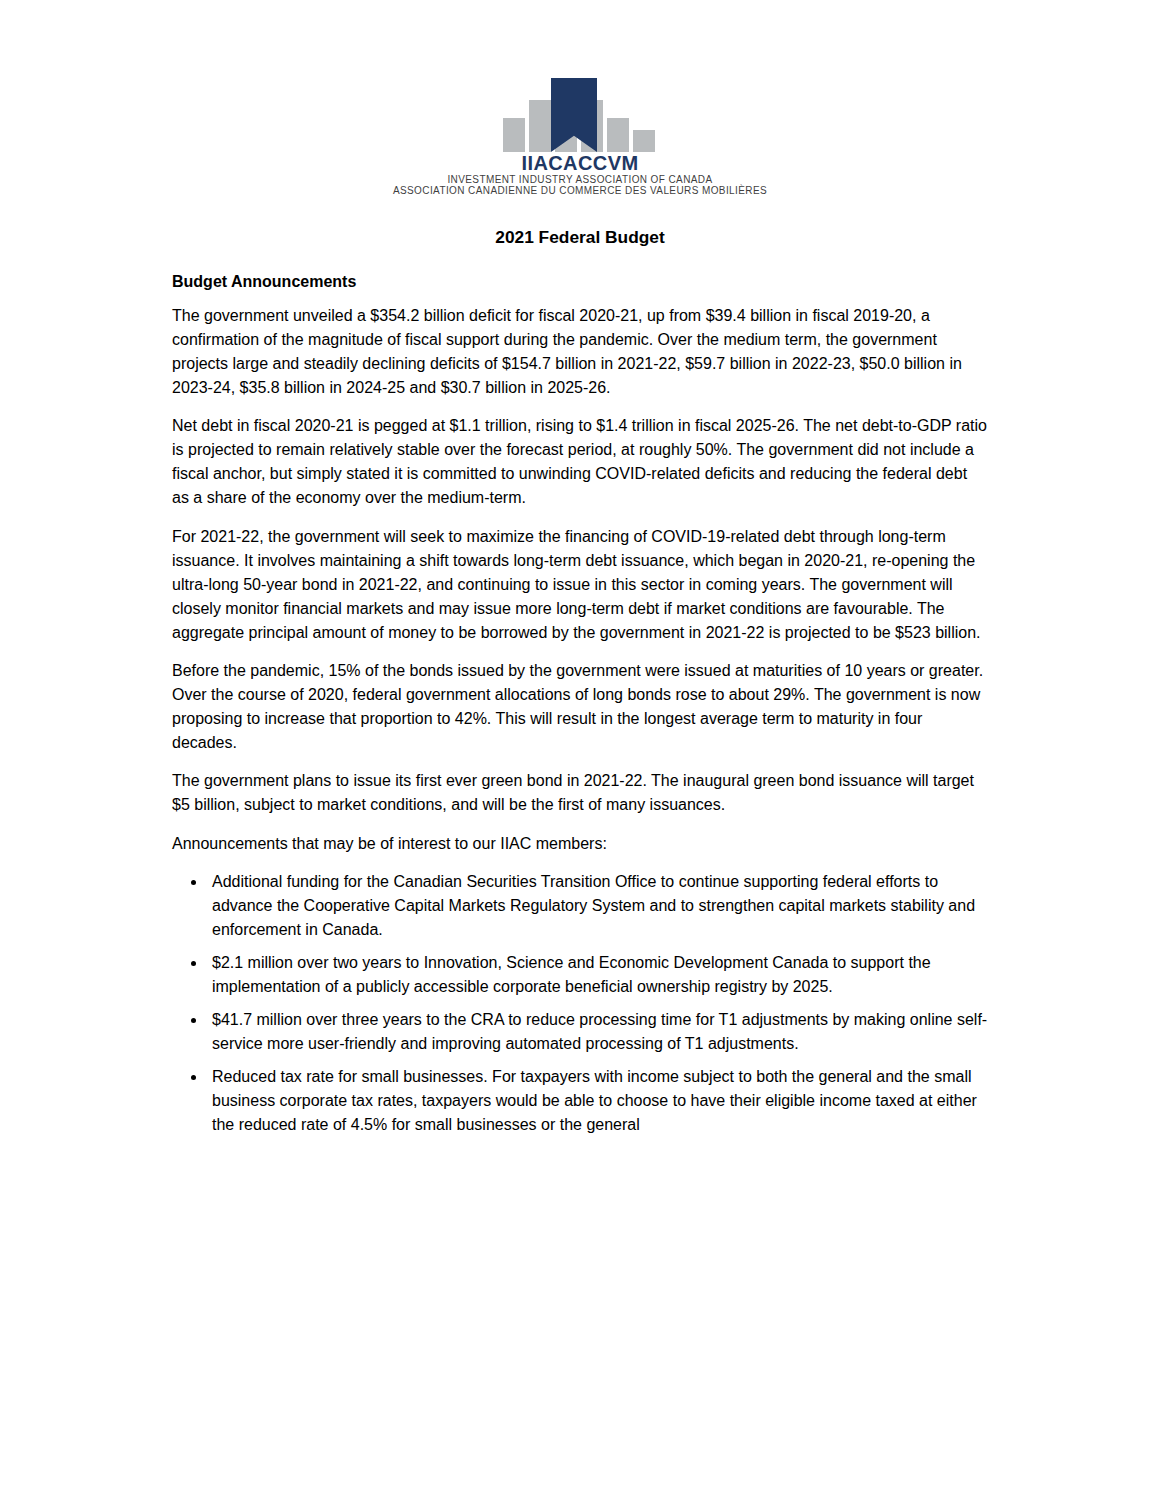IIACACCVM
INVESTMENT INDUSTRY ASSOCIATION OF CANADA
ASSOCIATION CANADIENNE DU COMMERCE DES VALEURS MOBILIÈRES
2021 Federal Budget
Budget Announcements
The government unveiled a $354.2 billion deficit for fiscal 2020-21, up from $39.4 billion in fiscal 2019-20, a confirmation of the magnitude of fiscal support during the pandemic. Over the medium term, the government projects large and steadily declining deficits of $154.7 billion in 2021-22, $59.7 billion in 2022-23, $50.0 billion in 2023-24, $35.8 billion in 2024-25 and $30.7 billion in 2025-26.
Net debt in fiscal 2020-21 is pegged at $1.1 trillion, rising to $1.4 trillion in fiscal 2025-26. The net debt-to-GDP ratio is projected to remain relatively stable over the forecast period, at roughly 50%. The government did not include a fiscal anchor, but simply stated it is committed to unwinding COVID-related deficits and reducing the federal debt as a share of the economy over the medium-term.
For 2021-22, the government will seek to maximize the financing of COVID-19-related debt through long-term issuance. It involves maintaining a shift towards long-term debt issuance, which began in 2020-21, re-opening the ultra-long 50-year bond in 2021-22, and continuing to issue in this sector in coming years. The government will closely monitor financial markets and may issue more long-term debt if market conditions are favourable. The aggregate principal amount of money to be borrowed by the government in 2021-22 is projected to be $523 billion.
Before the pandemic, 15% of the bonds issued by the government were issued at maturities of 10 years or greater. Over the course of 2020, federal government allocations of long bonds rose to about 29%. The government is now proposing to increase that proportion to 42%. This will result in the longest average term to maturity in four decades.
The government plans to issue its first ever green bond in 2021-22. The inaugural green bond issuance will target $5 billion, subject to market conditions, and will be the first of many issuances.
Announcements that may be of interest to our IIAC members:
Additional funding for the Canadian Securities Transition Office to continue supporting federal efforts to advance the Cooperative Capital Markets Regulatory System and to strengthen capital markets stability and enforcement in Canada.
$2.1 million over two years to Innovation, Science and Economic Development Canada to support the implementation of a publicly accessible corporate beneficial ownership registry by 2025.
$41.7 million over three years to the CRA to reduce processing time for T1 adjustments by making online self-service more user-friendly and improving automated processing of T1 adjustments.
Reduced tax rate for small businesses. For taxpayers with income subject to both the general and the small business corporate tax rates, taxpayers would be able to choose to have their eligible income taxed at either the reduced rate of 4.5% for small businesses or the general